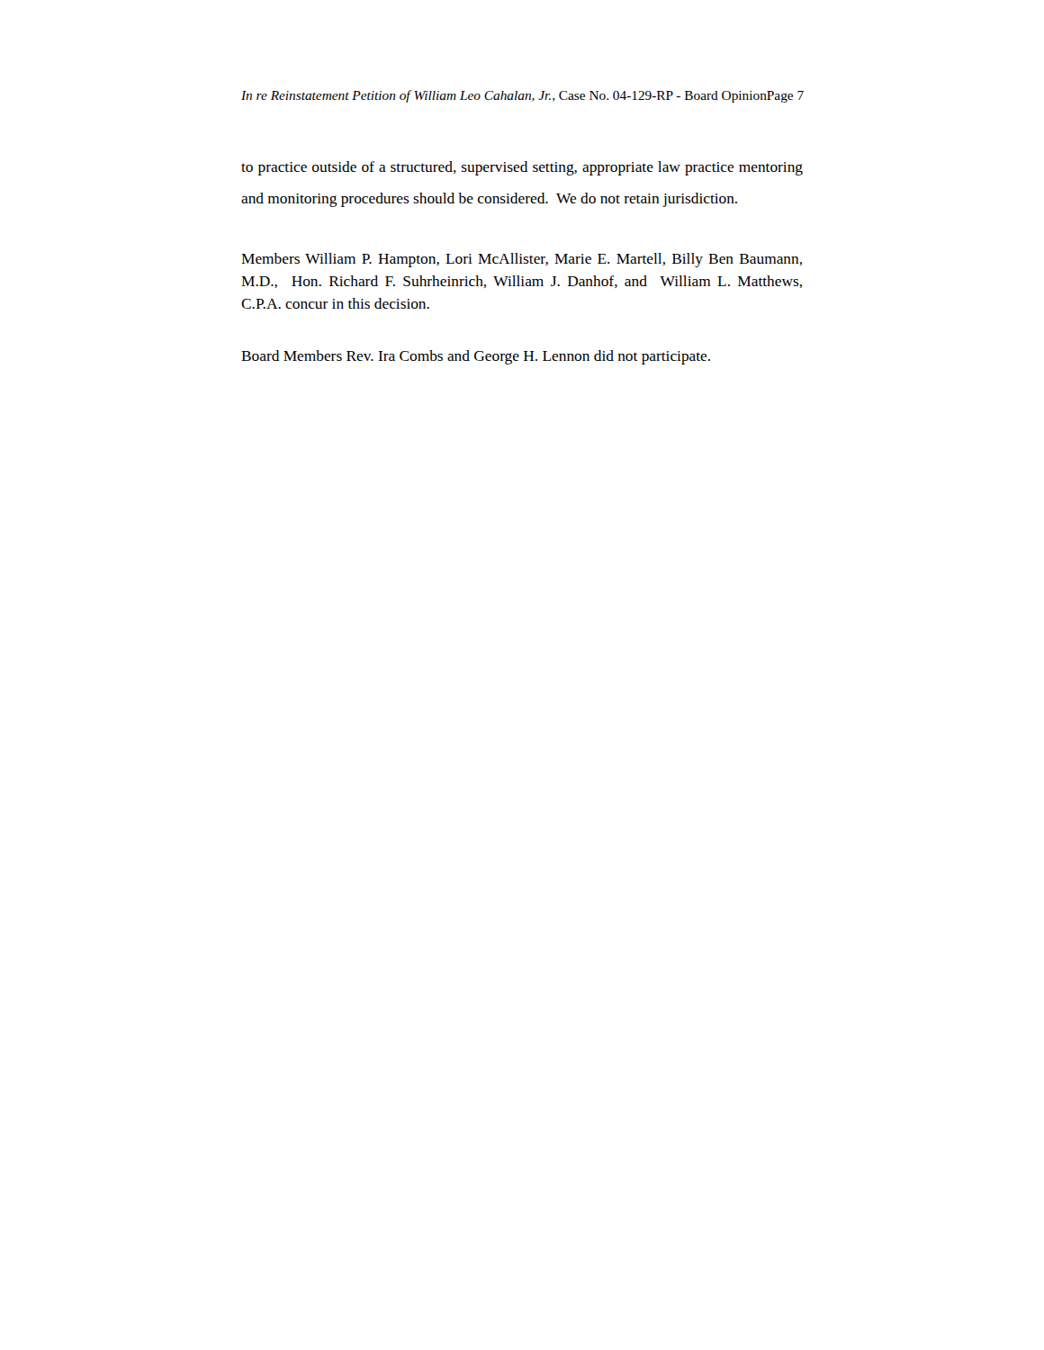In re Reinstatement Petition of William Leo Cahalan, Jr., Case No. 04-129-RP - Board Opinion
Page 7
to practice outside of a structured, supervised setting, appropriate law practice mentoring and monitoring procedures should be considered. We do not retain jurisdiction.
Members William P. Hampton, Lori McAllister, Marie E. Martell, Billy Ben Baumann, M.D., Hon. Richard F. Suhrheinrich, William J. Danhof, and William L. Matthews, C.P.A. concur in this decision.
Board Members Rev. Ira Combs and George H. Lennon did not participate.